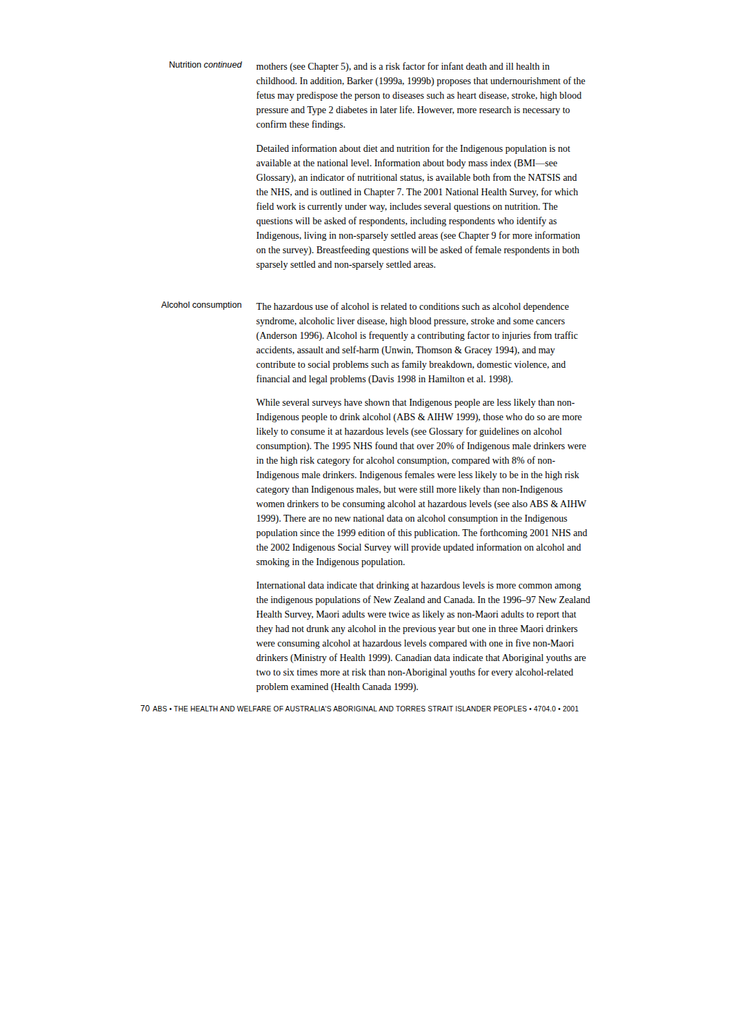Nutrition continued
mothers (see Chapter 5), and is a risk factor for infant death and ill health in childhood. In addition, Barker (1999a, 1999b) proposes that undernourishment of the fetus may predispose the person to diseases such as heart disease, stroke, high blood pressure and Type 2 diabetes in later life. However, more research is necessary to confirm these findings.
Detailed information about diet and nutrition for the Indigenous population is not available at the national level. Information about body mass index (BMI—see Glossary), an indicator of nutritional status, is available both from the NATSIS and the NHS, and is outlined in Chapter 7. The 2001 National Health Survey, for which field work is currently under way, includes several questions on nutrition. The questions will be asked of respondents, including respondents who identify as Indigenous, living in non-sparsely settled areas (see Chapter 9 for more information on the survey). Breastfeeding questions will be asked of female respondents in both sparsely settled and non-sparsely settled areas.
Alcohol consumption
The hazardous use of alcohol is related to conditions such as alcohol dependence syndrome, alcoholic liver disease, high blood pressure, stroke and some cancers (Anderson 1996). Alcohol is frequently a contributing factor to injuries from traffic accidents, assault and self-harm (Unwin, Thomson & Gracey 1994), and may contribute to social problems such as family breakdown, domestic violence, and financial and legal problems (Davis 1998 in Hamilton et al. 1998).
While several surveys have shown that Indigenous people are less likely than non-Indigenous people to drink alcohol (ABS & AIHW 1999), those who do so are more likely to consume it at hazardous levels (see Glossary for guidelines on alcohol consumption). The 1995 NHS found that over 20% of Indigenous male drinkers were in the high risk category for alcohol consumption, compared with 8% of non-Indigenous male drinkers. Indigenous females were less likely to be in the high risk category than Indigenous males, but were still more likely than non-Indigenous women drinkers to be consuming alcohol at hazardous levels (see also ABS & AIHW 1999). There are no new national data on alcohol consumption in the Indigenous population since the 1999 edition of this publication. The forthcoming 2001 NHS and the 2002 Indigenous Social Survey will provide updated information on alcohol and smoking in the Indigenous population.
International data indicate that drinking at hazardous levels is more common among the indigenous populations of New Zealand and Canada. In the 1996–97 New Zealand Health Survey, Maori adults were twice as likely as non-Maori adults to report that they had not drunk any alcohol in the previous year but one in three Maori drinkers were consuming alcohol at hazardous levels compared with one in five non-Maori drinkers (Ministry of Health 1999). Canadian data indicate that Aboriginal youths are two to six times more at risk than non-Aboriginal youths for every alcohol-related problem examined (Health Canada 1999).
70 ABS • THE HEALTH AND WELFARE OF AUSTRALIA'S ABORIGINAL AND TORRES STRAIT ISLANDER PEOPLES • 4704.0 • 2001